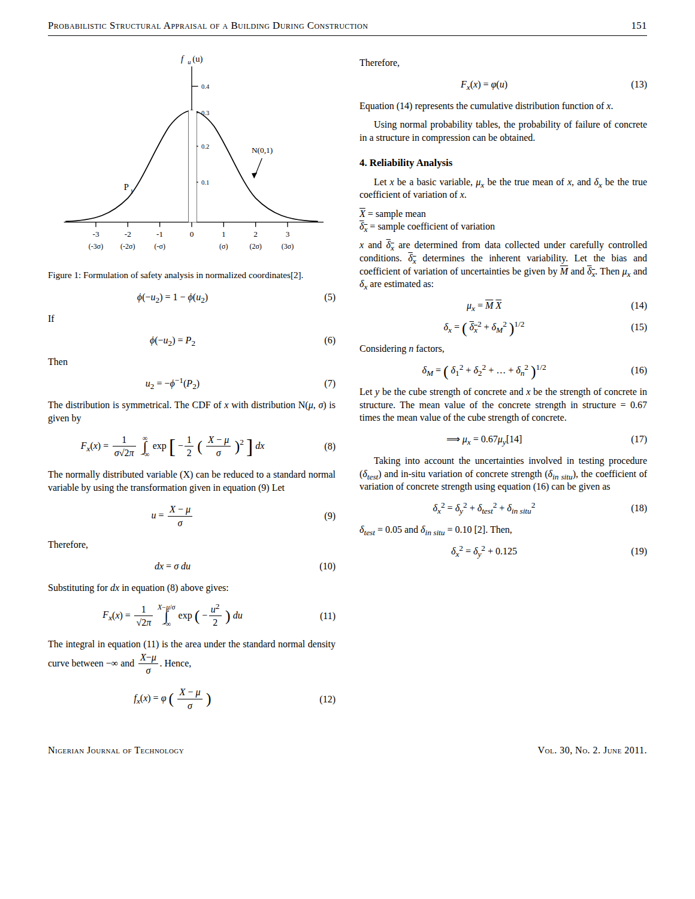Probabilistic Structural Appraisal of a Building During Construction 151
f u (u) 0.4 0.3 0.2 0.1 P 1 N(0,1) -3 (-3σ) -2 (-2σ) -1 (-σ) 0 1 (σ) 2 (2σ) 3 (3σ)
Figure 1: Formulation of safety analysis in normalized coordinates[2].
ϕ(−u2) = 1 − ϕ(u2) (5)
If
ϕ(−u2) = P2 (6)
Then
u2 = −ϕ−1(P2) (7)
The distribution is symmetrical. The CDF of x with distribution N(μ, σ) is given by
Fx(x) = 1 σ√2π ∞∫−∞ exp [ −12 ( X − μ σ )2 ] dx (8)
The normally distributed variable (X) can be reduced to a standard normal variable by using the transformation given in equation (9) Let
u = X − μ σ (9)
Therefore,
dx = σ du (10)
Substituting for dx in equation (8) above gives:
Fx(x) = 1√2π X−μ/σ∫−∞ exp ( −u22 ) du (11)
The integral in equation (11) is the area under the standard normal density curve between −∞ and X−μ σ. Hence,
fx(x) = φ ( X − μ σ ) (12)
Therefore,
Fx(x) = φ(u) (13)
Equation (14) represents the cumulative distribution function of x.
Using normal probability tables, the probability of failure of concrete in a structure in compression can be obtained.
4. Reliability Analysis
Let x be a basic variable, μx be the true mean of x, and δx be the true coefficient of variation of x.
X = sample mean
δx = sample coefficient of variation
x and δx are determined from data collected under carefully controlled conditions. δx determines the inherent variability. Let the bias and coefficient of variation of uncertainties be given by M and δx. Then μx and δx are estimated as:
μx = M X (14)
δx = ( δx2 + δM2 )1/2 (15)
Considering n factors,
δM = ( δ12 + δ22 + … + δn2 )1/2 (16)
Let y be the cube strength of concrete and x be the strength of concrete in structure. The mean value of the concrete strength in structure = 0.67 times the mean value of the cube strength of concrete.
⟹ μx = 0.67μy[14] (17)
Taking into account the uncertainties involved in testing procedure (δtest) and in-situ variation of concrete strength (δin situ), the coefficient of variation of concrete strength using equation (16) can be given as
δx2 = δy2 + δtest2 + δin situ2 (18)
δtest = 0.05 and δin situ = 0.10 [2]. Then,
δx2 = δy2 + 0.125 (19)
Nigerian Journal of Technology Vol. 30, No. 2. June 2011.